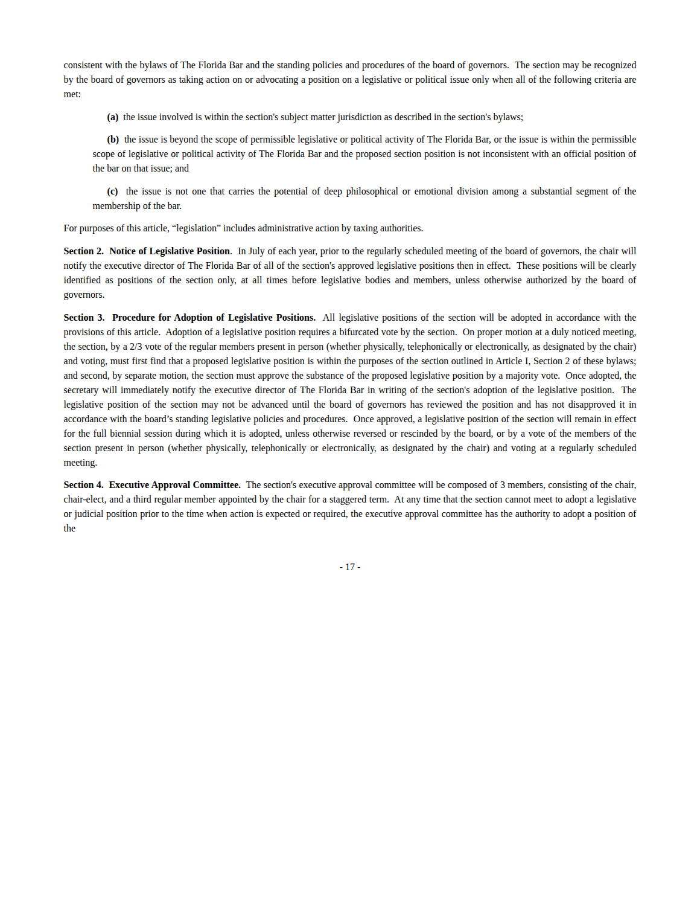consistent with the bylaws of The Florida Bar and the standing policies and procedures of the board of governors. The section may be recognized by the board of governors as taking action on or advocating a position on a legislative or political issue only when all of the following criteria are met:
(a) the issue involved is within the section's subject matter jurisdiction as described in the section's bylaws;
(b) the issue is beyond the scope of permissible legislative or political activity of The Florida Bar, or the issue is within the permissible scope of legislative or political activity of The Florida Bar and the proposed section position is not inconsistent with an official position of the bar on that issue; and
(c) the issue is not one that carries the potential of deep philosophical or emotional division among a substantial segment of the membership of the bar.
For purposes of this article, “legislation” includes administrative action by taxing authorities.
Section 2. Notice of Legislative Position. In July of each year, prior to the regularly scheduled meeting of the board of governors, the chair will notify the executive director of The Florida Bar of all of the section's approved legislative positions then in effect. These positions will be clearly identified as positions of the section only, at all times before legislative bodies and members, unless otherwise authorized by the board of governors.
Section 3. Procedure for Adoption of Legislative Positions. All legislative positions of the section will be adopted in accordance with the provisions of this article. Adoption of a legislative position requires a bifurcated vote by the section. On proper motion at a duly noticed meeting, the section, by a 2/3 vote of the regular members present in person (whether physically, telephonically or electronically, as designated by the chair) and voting, must first find that a proposed legislative position is within the purposes of the section outlined in Article I, Section 2 of these bylaws; and second, by separate motion, the section must approve the substance of the proposed legislative position by a majority vote. Once adopted, the secretary will immediately notify the executive director of The Florida Bar in writing of the section's adoption of the legislative position. The legislative position of the section may not be advanced until the board of governors has reviewed the position and has not disapproved it in accordance with the board’s standing legislative policies and procedures. Once approved, a legislative position of the section will remain in effect for the full biennial session during which it is adopted, unless otherwise reversed or rescinded by the board, or by a vote of the members of the section present in person (whether physically, telephonically or electronically, as designated by the chair) and voting at a regularly scheduled meeting.
Section 4. Executive Approval Committee. The section's executive approval committee will be composed of 3 members, consisting of the chair, chair-elect, and a third regular member appointed by the chair for a staggered term. At any time that the section cannot meet to adopt a legislative or judicial position prior to the time when action is expected or required, the executive approval committee has the authority to adopt a position of the
- 17 -